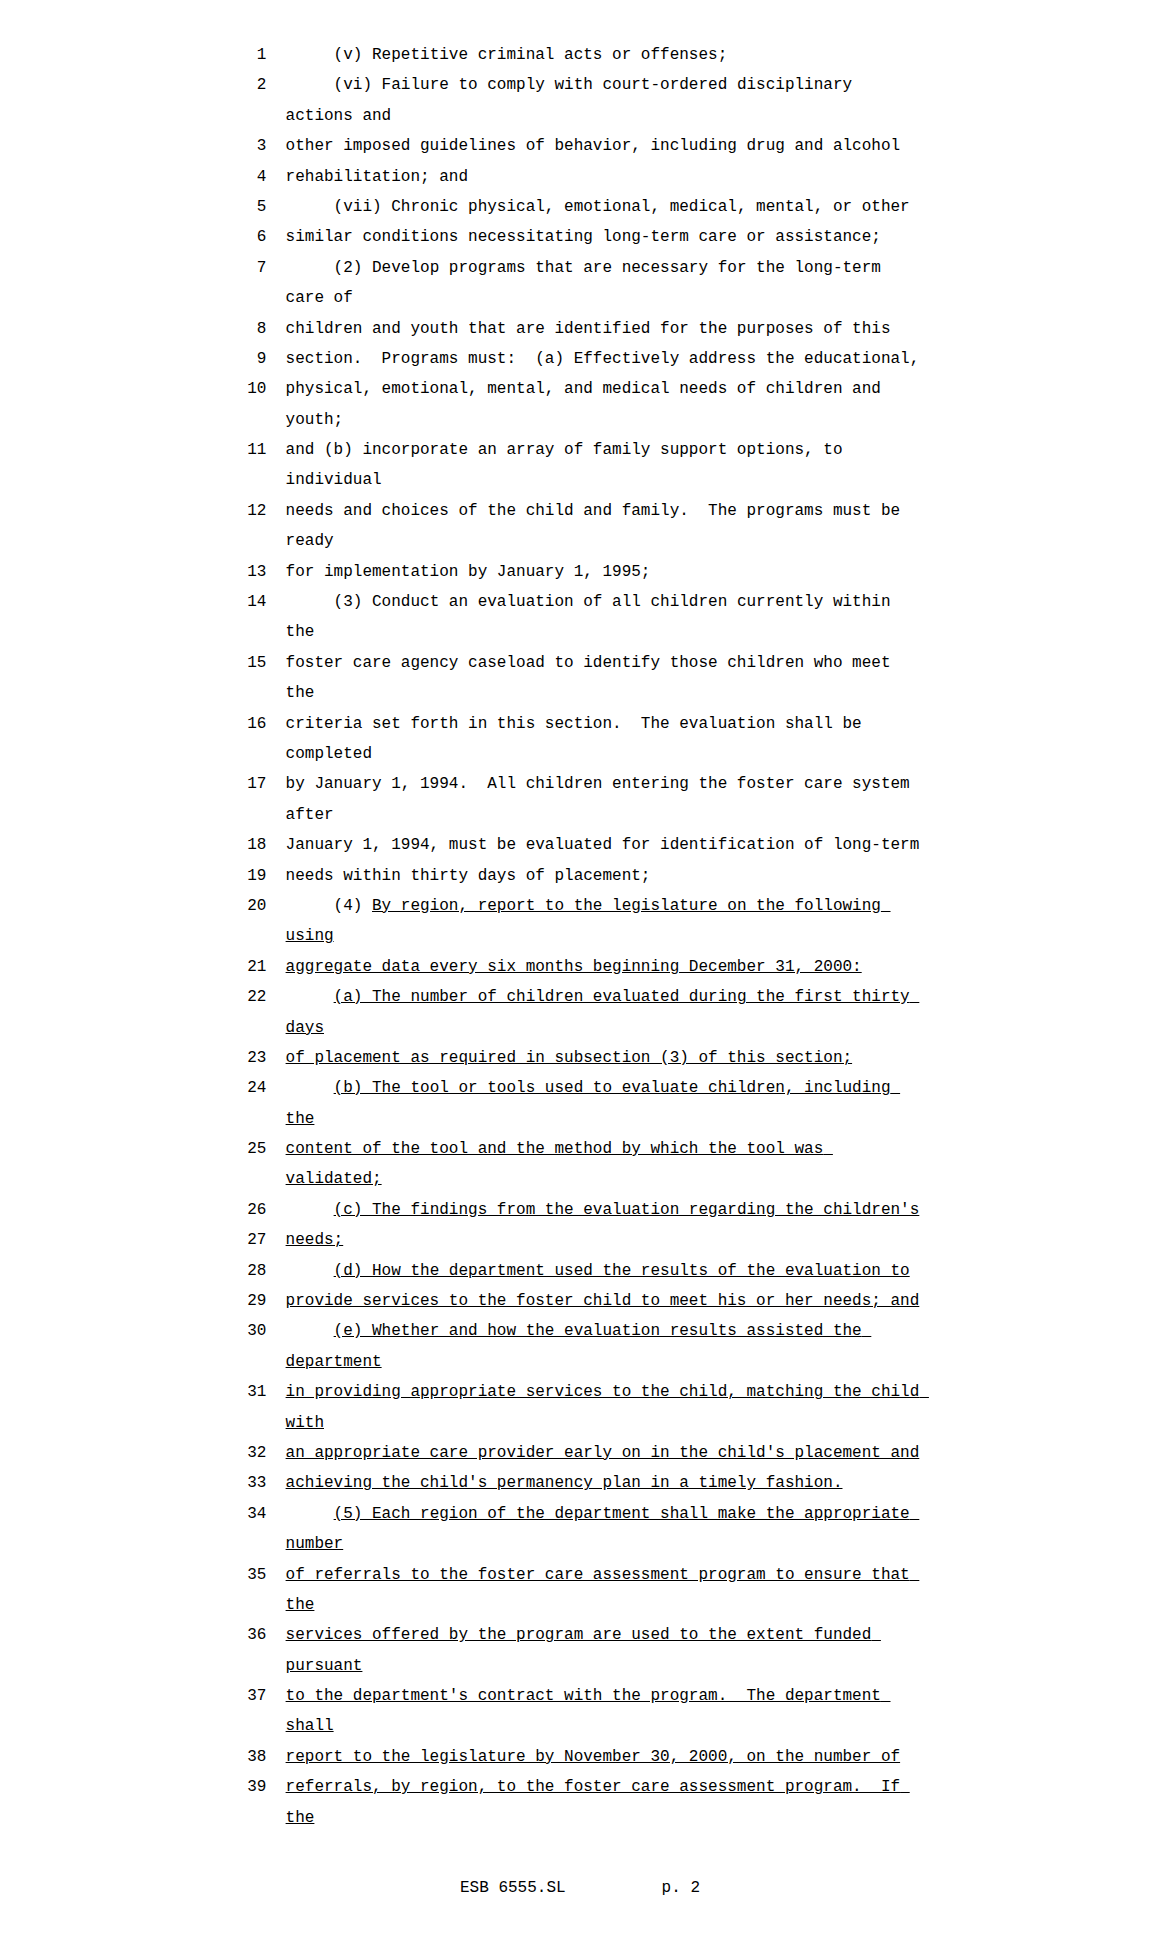(v) Repetitive criminal acts or offenses;
(vi) Failure to comply with court-ordered disciplinary actions and
other imposed guidelines of behavior, including drug and alcohol
rehabilitation; and
(vii) Chronic physical, emotional, medical, mental, or other
similar conditions necessitating long-term care or assistance;
(2) Develop programs that are necessary for the long-term care of
children and youth that are identified for the purposes of this
section. Programs must: (a) Effectively address the educational,
physical, emotional, mental, and medical needs of children and youth;
and (b) incorporate an array of family support options, to individual
needs and choices of the child and family. The programs must be ready
for implementation by January 1, 1995;
(3) Conduct an evaluation of all children currently within the
foster care agency caseload to identify those children who meet the
criteria set forth in this section. The evaluation shall be completed
by January 1, 1994. All children entering the foster care system after
January 1, 1994, must be evaluated for identification of long-term
needs within thirty days of placement;
(4) By region, report to the legislature on the following using
aggregate data every six months beginning December 31, 2000:
(a) The number of children evaluated during the first thirty days
of placement as required in subsection (3) of this section;
(b) The tool or tools used to evaluate children, including the
content of the tool and the method by which the tool was validated;
(c) The findings from the evaluation regarding the children's
needs;
(d) How the department used the results of the evaluation to
provide services to the foster child to meet his or her needs; and
(e) Whether and how the evaluation results assisted the department
in providing appropriate services to the child, matching the child with
an appropriate care provider early on in the child's placement and
achieving the child's permanency plan in a timely fashion.
(5) Each region of the department shall make the appropriate number
of referrals to the foster care assessment program to ensure that the
services offered by the program are used to the extent funded pursuant
to the department's contract with the program. The department shall
report to the legislature by November 30, 2000, on the number of
referrals, by region, to the foster care assessment program. If the
ESB 6555.SL p. 2